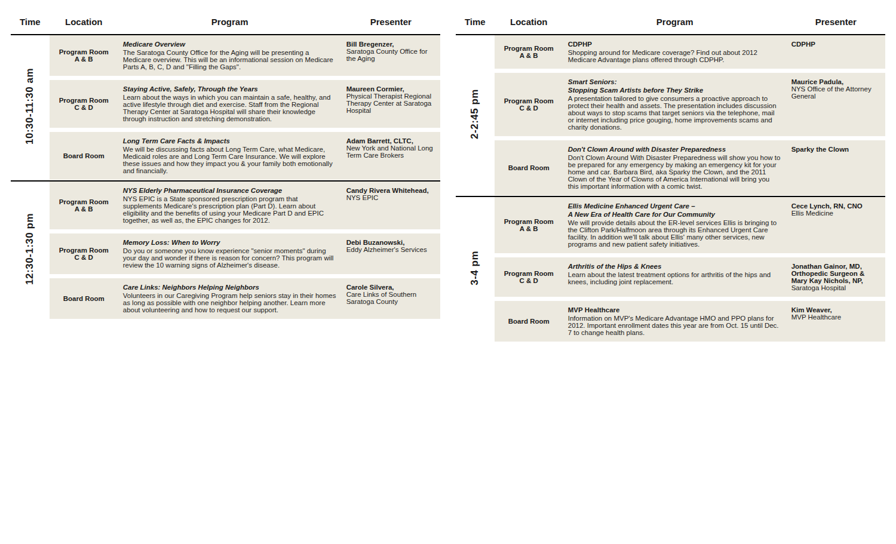| Time | Location | Program | Presenter |
| --- | --- | --- | --- |
| 10:30-11:30 am | Program Room A & B | Medicare Overview The Saratoga County Office for the Aging will be presenting a Medicare overview. This will be an informational session on Medicare Parts A, B, C, D and "Filling the Gaps". | Bill Bregenzer, Saratoga County Office for the Aging |
| Program Room C & D | Staying Active, Safely, Through the Years Learn about the ways in which you can maintain a safe, healthy, and active lifestyle through diet and exercise. Staff from the Regional Therapy Center at Saratoga Hospital will share their knowledge through instruction and stretching demonstration. | Maureen Cormier, Physical Therapist Regional Therapy Center at Saratoga Hospital |
| Board Room | Long Term Care Facts & Impacts We will be discussing facts about Long Term Care, what Medicare, Medicaid roles are and Long Term Care Insurance. We will explore these issues and how they impact you & your family both emotionally and financially. | Adam Barrett, CLTC, New York and National Long Term Care Brokers |
| 12:30-1:30 pm | Program Room A & B | NYS Elderly Pharmaceutical Insurance Coverage NYS EPIC is a State sponsored prescription program that supplements Medicare's prescription plan (Part D). Learn about eligibility and the benefits of using your Medicare Part D and EPIC together, as well as, the EPIC changes for 2012. | Candy Rivera Whitehead, NYS EPIC |
| Program Room C & D | Memory Loss: When to Worry Do you or someone you know experience "senior moments" during your day and wonder if there is reason for concern? This program will review the 10 warning signs of Alzheimer's disease. | Debi Buzanowski, Eddy Alzheimer's Services |
| Board Room | Care Links: Neighbors Helping Neighbors Volunteers in our Caregiving Program help seniors stay in their homes as long as possible with one neighbor helping another. Learn more about volunteering and how to request our support. | Carole Silvera, Care Links of Southern Saratoga County |
| Time | Location | Program | Presenter |
| --- | --- | --- | --- |
| 2-2:45 pm | Program Room A & B | CDPHP Shopping around for Medicare coverage? Find out about 2012 Medicare Advantage plans offered through CDPHP. | CDPHP |
| Program Room C & D | Smart Seniors: Stopping Scam Artists before They Strike A presentation tailored to give consumers a proactive approach to protect their health and assets. The presentation includes discussion about ways to stop scams that target seniors via the telephone, mail or internet including price gouging, home improvements scams and charity donations. | Maurice Padula, NYS Office of the Attorney General |
| Board Room | Don't Clown Around with Disaster Preparedness Don't Clown Around With Disaster Preparedness will show you how to be prepared for any emergency by making an emergency kit for your home and car. Barbara Bird, aka Sparky the Clown, and the 2011 Clown of the Year of Clowns of America International will bring you this important information with a comic twist. | Sparky the Clown |
| 3-4 pm | Program Room A & B | Ellis Medicine Enhanced Urgent Care – A New Era of Health Care for Our Community We will provide details about the ER-level services Ellis is bringing to the Clifton Park/Halfmoon area through its Enhanced Urgent Care facility. In addition we'll talk about Ellis' many other services, new programs and new patient safety initiatives. | Cece Lynch, RN, CNO Ellis Medicine |
| Program Room C & D | Arthritis of the Hips & Knees Learn about the latest treatment options for arthritis of the hips and knees, including joint replacement. | Jonathan Gainor, MD, Orthopedic Surgeon & Mary Kay Nichols, NP, Saratoga Hospital |
| Board Room | MVP Healthcare Information on MVP's Medicare Advantage HMO and PPO plans for 2012. Important enrollment dates this year are from Oct. 15 until Dec. 7 to change health plans. | Kim Weaver, MVP Healthcare |